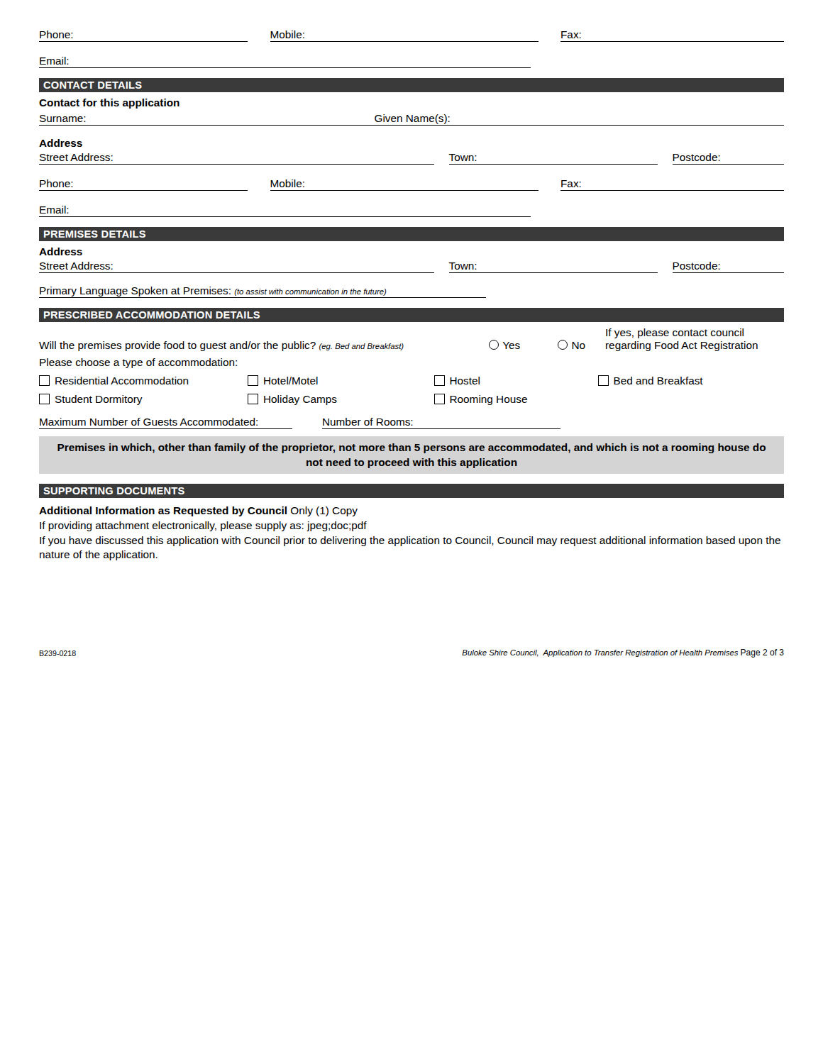| Phone: | | Mobile: | | Fax: |
| Email: | |
CONTACT DETAILS
Contact for this application
| Surname: | | Given Name(s): |
Address
| Street Address: | | Town: | | Postcode: |
| Phone: | | Mobile: | | Fax: |
| Email: | |
PREMISES DETAILS
Address
| Street Address: | | Town: | | Postcode: |
| Primary Language Spoken at Premises: (to assist with communication in the future) | |
PRESCRIBED ACCOMMODATION DETAILS
| Will the premises provide food to guest and/or the public? (eg. Bed and Breakfast) | Yes | No | If yes, please contact council regarding Food Act Registration |
Please choose a type of accommodation:
| Residential Accommodation | Hotel/Motel | Hostel | Bed and Breakfast |
| Student Dormitory | Holiday Camps | Rooming House | |
| Maximum Number of Guests Accommodated: | | Number of Rooms: | |
Premises in which, other than family of the proprietor, not more than 5 persons are accommodated, and which is not a rooming house do not need to proceed with this application
SUPPORTING DOCUMENTS
Additional Information as Requested by Council Only (1) Copy
If providing attachment electronically, please supply as: jpeg;doc;pdf
If you have discussed this application with Council prior to delivering the application to Council, Council may request additional information based upon the nature of the application.
B239-0218
Buloke Shire Council, Application to Transfer Registration of Health Premises Page 2 of 3